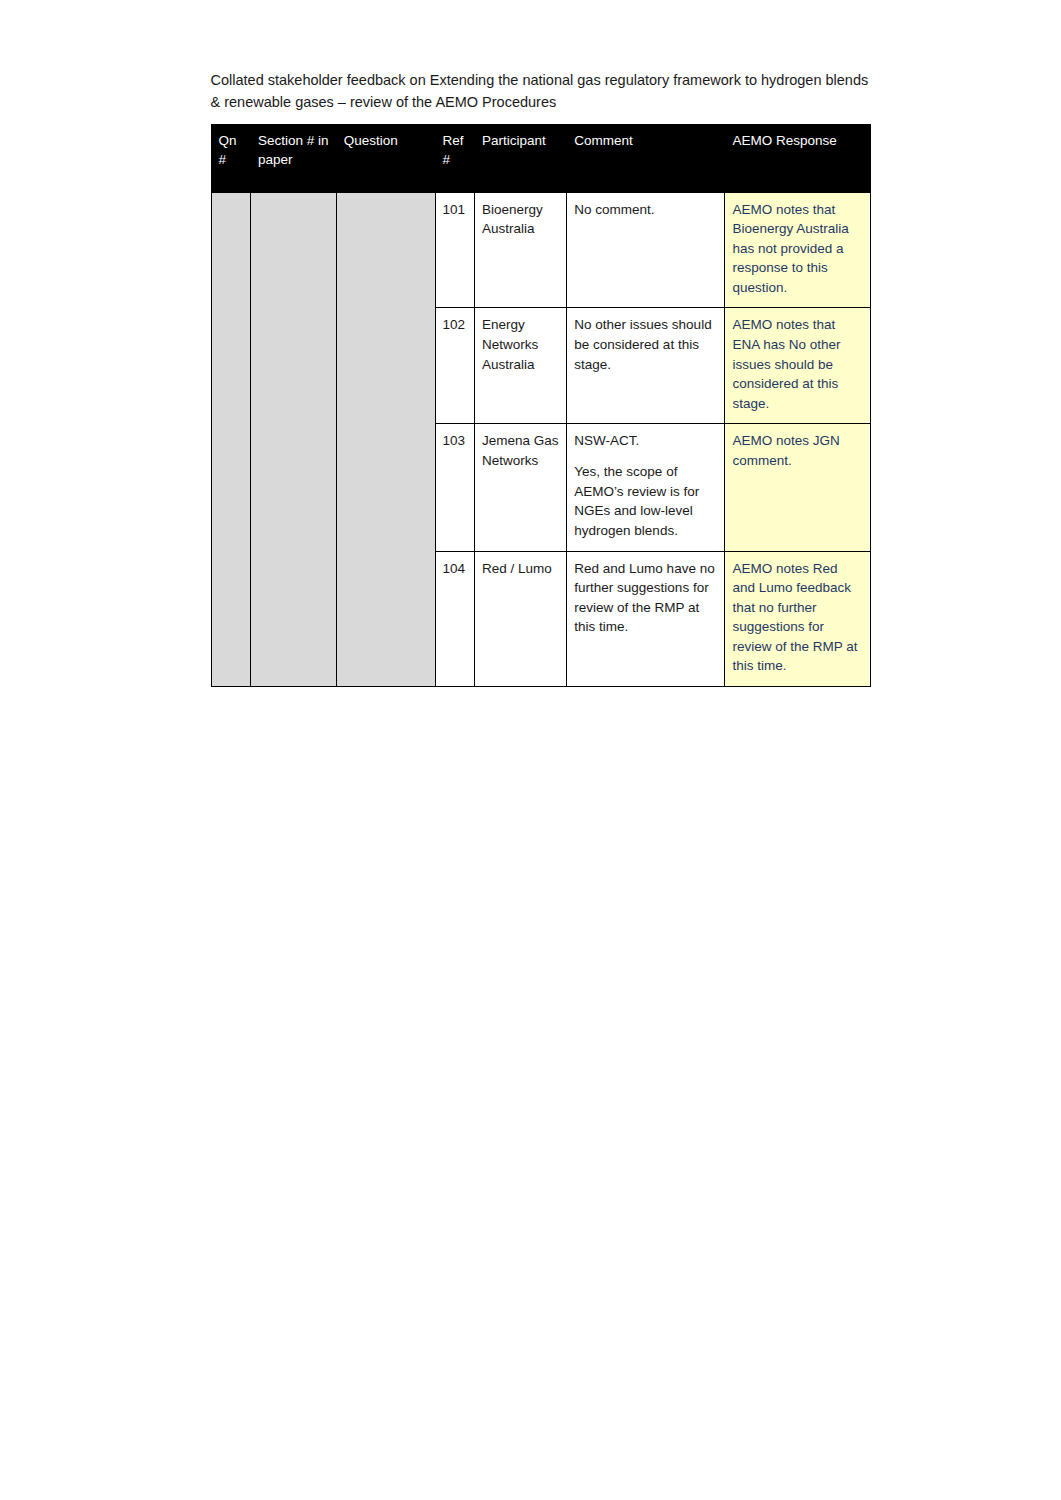Collated stakeholder feedback on Extending the national gas regulatory framework to hydrogen blends & renewable gases – review of the AEMO Procedures
| Qn # | Section # in paper | Question | Ref # | Participant | Comment | AEMO Response |
| --- | --- | --- | --- | --- | --- | --- |
| | | | 101 | Bioenergy Australia | No comment. | AEMO notes that Bioenergy Australia has not provided a response to this question. |
| 102 | Energy Networks Australia | No other issues should be considered at this stage. | AEMO notes that ENA has No other issues should be considered at this stage. |
| 103 | Jemena Gas Networks | NSW-ACT. Yes, the scope of AEMO’s review is for NGEs and low-level hydrogen blends. | AEMO notes JGN comment. |
| 104 | Red / Lumo | Red and Lumo have no further suggestions for review of the RMP at this time. | AEMO notes Red and Lumo feedback that no further suggestions for review of the RMP at this time. |